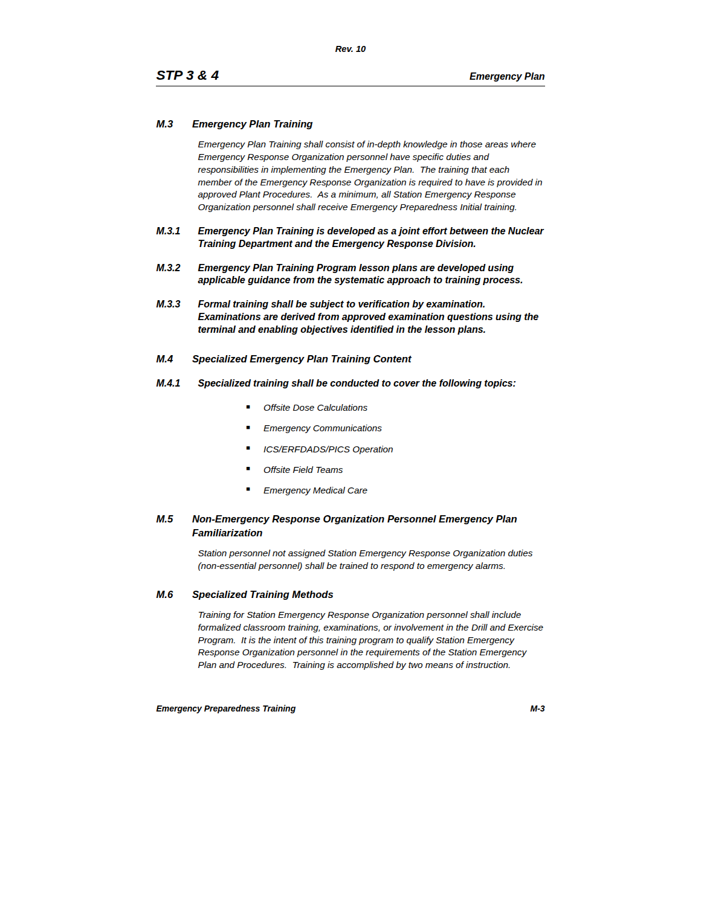Rev. 10
STP 3 & 4
Emergency Plan
M.3 Emergency Plan Training
Emergency Plan Training shall consist of in-depth knowledge in those areas where Emergency Response Organization personnel have specific duties and responsibilities in implementing the Emergency Plan. The training that each member of the Emergency Response Organization is required to have is provided in approved Plant Procedures. As a minimum, all Station Emergency Response Organization personnel shall receive Emergency Preparedness Initial training.
M.3.1 Emergency Plan Training is developed as a joint effort between the Nuclear Training Department and the Emergency Response Division.
M.3.2 Emergency Plan Training Program lesson plans are developed using applicable guidance from the systematic approach to training process.
M.3.3 Formal training shall be subject to verification by examination. Examinations are derived from approved examination questions using the terminal and enabling objectives identified in the lesson plans.
M.4 Specialized Emergency Plan Training Content
M.4.1 Specialized training shall be conducted to cover the following topics:
Offsite Dose Calculations
Emergency Communications
ICS/ERFDADS/PICS Operation
Offsite Field Teams
Emergency Medical Care
M.5 Non-Emergency Response Organization Personnel Emergency Plan
Familiarization
Station personnel not assigned Station Emergency Response Organization duties (non-essential personnel) shall be trained to respond to emergency alarms.
M.6 Specialized Training Methods
Training for Station Emergency Response Organization personnel shall include formalized classroom training, examinations, or involvement in the Drill and Exercise Program. It is the intent of this training program to qualify Station Emergency Response Organization personnel in the requirements of the Station Emergency Plan and Procedures. Training is accomplished by two means of instruction.
Emergency Preparedness Training
M-3